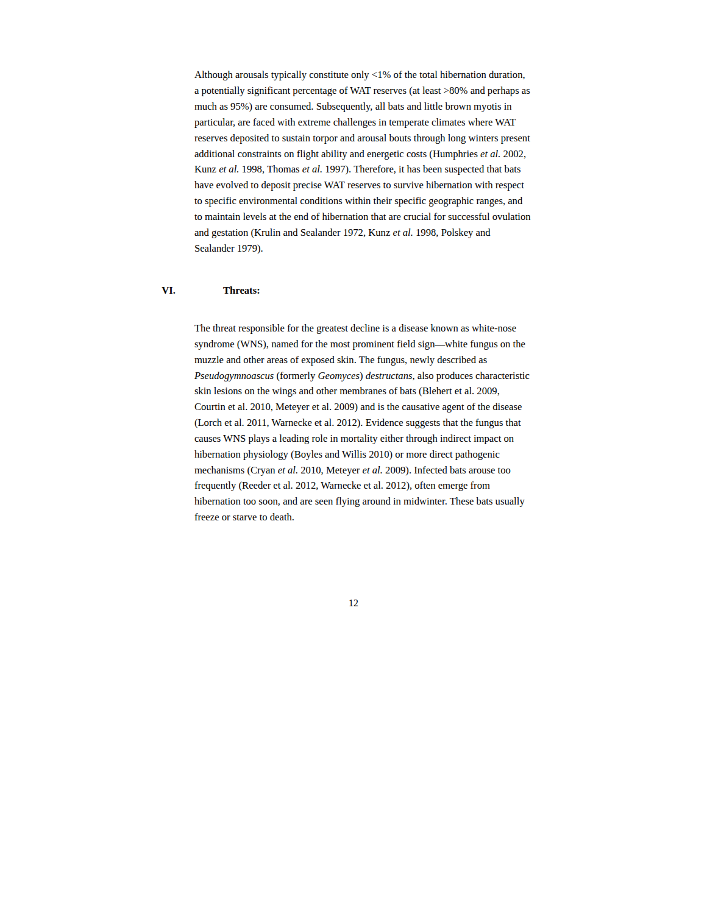Although arousals typically constitute only <1% of the total hibernation duration, a potentially significant percentage of WAT reserves (at least >80% and perhaps as much as 95%) are consumed. Subsequently, all bats and little brown myotis in particular, are faced with extreme challenges in temperate climates where WAT reserves deposited to sustain torpor and arousal bouts through long winters present additional constraints on flight ability and energetic costs (Humphries et al. 2002, Kunz et al. 1998, Thomas et al. 1997). Therefore, it has been suspected that bats have evolved to deposit precise WAT reserves to survive hibernation with respect to specific environmental conditions within their specific geographic ranges, and to maintain levels at the end of hibernation that are crucial for successful ovulation and gestation (Krulin and Sealander 1972, Kunz et al. 1998, Polskey and Sealander 1979).
VI. Threats:
The threat responsible for the greatest decline is a disease known as white-nose syndrome (WNS), named for the most prominent field sign—white fungus on the muzzle and other areas of exposed skin. The fungus, newly described as Pseudogymnoascus (formerly Geomyces) destructans, also produces characteristic skin lesions on the wings and other membranes of bats (Blehert et al. 2009, Courtin et al. 2010, Meteyer et al. 2009) and is the causative agent of the disease (Lorch et al. 2011, Warnecke et al. 2012). Evidence suggests that the fungus that causes WNS plays a leading role in mortality either through indirect impact on hibernation physiology (Boyles and Willis 2010) or more direct pathogenic mechanisms (Cryan et al. 2010, Meteyer et al. 2009). Infected bats arouse too frequently (Reeder et al. 2012, Warnecke et al. 2012), often emerge from hibernation too soon, and are seen flying around in midwinter. These bats usually freeze or starve to death.
12